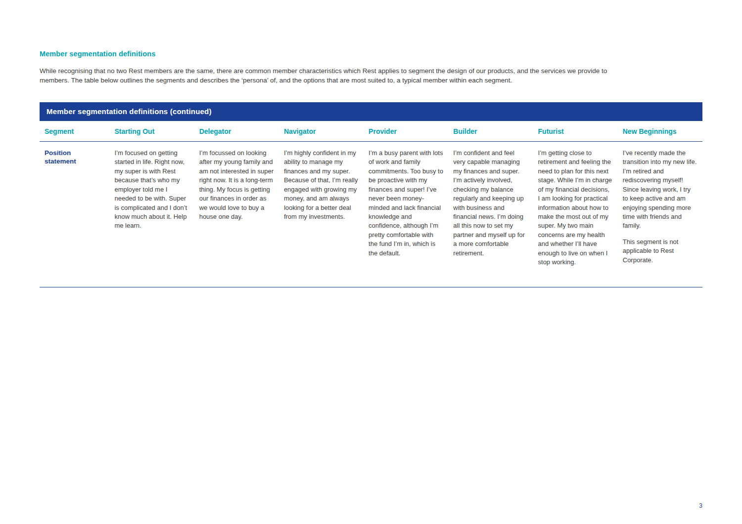Member segmentation definitions
While recognising that no two Rest members are the same, there are common member characteristics which Rest applies to segment the design of our products, and the services we provide to members. The table below outlines the segments and describes the ‘persona’ of, and the options that are most suited to, a typical member within each segment.
Member segmentation definitions (continued)
| Segment | Starting Out | Delegator | Navigator | Provider | Builder | Futurist | New Beginnings |
| --- | --- | --- | --- | --- | --- | --- | --- |
| Position statement | I’m focused on getting started in life. Right now, my super is with Rest because that’s who my employer told me I needed to be with. Super is complicated and I don’t know much about it. Help me learn. | I’m focussed on looking after my young family and am not interested in super right now. It is a long-term thing. My focus is getting our finances in order as we would love to buy a house one day. | I’m highly confident in my ability to manage my finances and my super. Because of that, I’m really engaged with growing my money, and am always looking for a better deal from my investments. | I’m a busy parent with lots of work and family commitments. Too busy to be proactive with my finances and super! I’ve never been money-minded and lack financial knowledge and confidence, although I’m pretty comfortable with the fund I’m in, which is the default. | I’m confident and feel very capable managing my finances and super. I’m actively involved, checking my balance regularly and keeping up with business and financial news. I’m doing all this now to set my partner and myself up for a more comfortable retirement. | I’m getting close to retirement and feeling the need to plan for this next stage. While I’m in charge of my financial decisions, I am looking for practical information about how to make the most out of my super. My two main concerns are my health and whether I’ll have enough to live on when I stop working. | I’ve recently made the transition into my new life. I’m retired and rediscovering myself! Since leaving work, I try to keep active and am enjoying spending more time with friends and family. This segment is not applicable to Rest Corporate. |
3